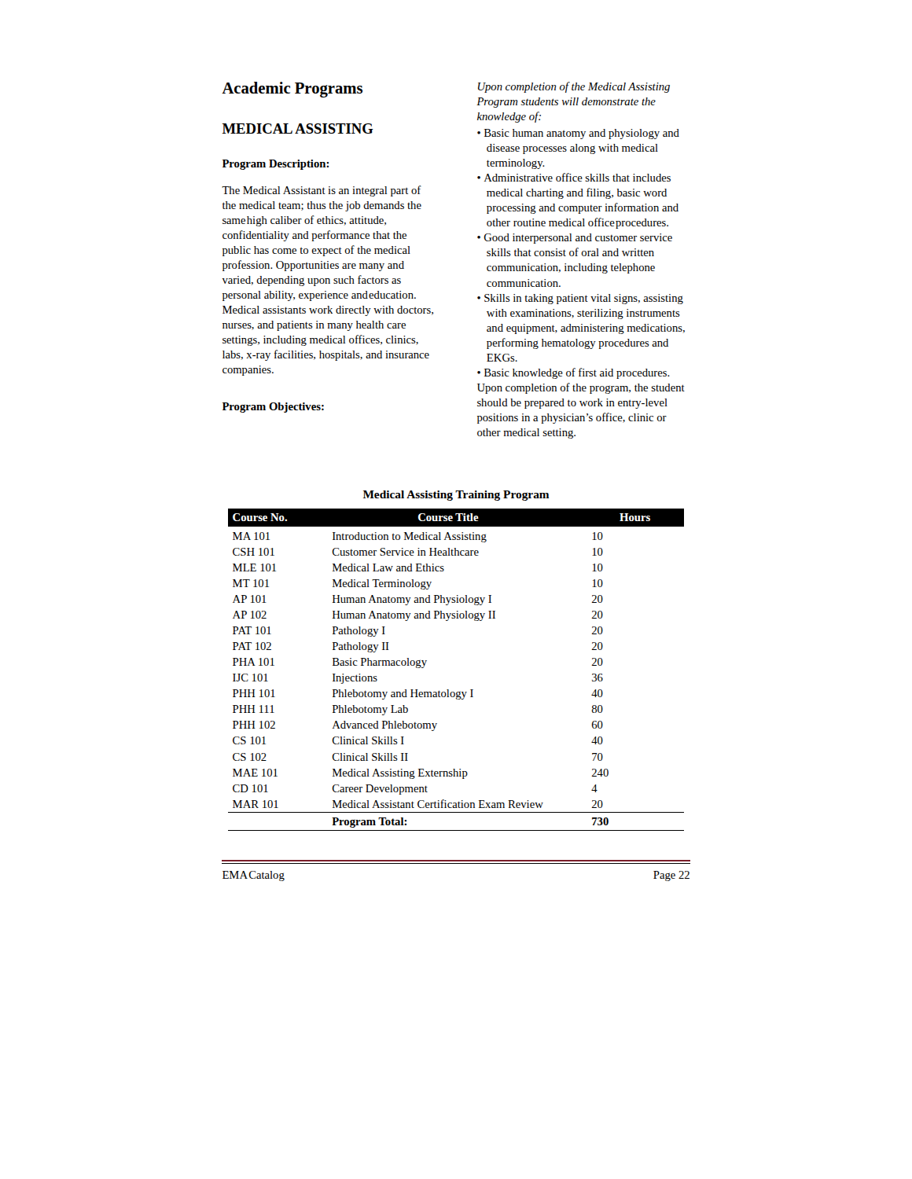Academic Programs
MEDICAL ASSISTING
Program Description:
The Medical Assistant is an integral part of the medical team; thus the job demands the same high caliber of ethics, attitude, confidentiality and performance that the public has come to expect of the medical profession. Opportunities are many and varied, depending upon such factors as personal ability, experience and education. Medical assistants work directly with doctors, nurses, and patients in many health care settings, including medical offices, clinics, labs, x-ray facilities, hospitals, and insurance companies.
Program Objectives:
Upon completion of the Medical Assisting Program students will demonstrate the knowledge of:
Basic human anatomy and physiology and disease processes along with medical terminology.
Administrative office skills that includes medical charting and filing, basic word processing and computer information and other routine medical office procedures.
Good interpersonal and customer service skills that consist of oral and written communication, including telephone communication.
Skills in taking patient vital signs, assisting with examinations, sterilizing instruments and equipment, administering medications, performing hematology procedures and EKGs.
Basic knowledge of first aid procedures.
Upon completion of the program, the student should be prepared to work in entry-level positions in a physician’s office, clinic or other medical setting.
Medical Assisting Training Program
| Course No. | Course Title | Hours |
| --- | --- | --- |
| MA 101 | Introduction to Medical Assisting | 10 |
| CSH 101 | Customer Service in Healthcare | 10 |
| MLE 101 | Medical Law and Ethics | 10 |
| MT 101 | Medical Terminology | 10 |
| AP 101 | Human Anatomy and Physiology I | 20 |
| AP 102 | Human Anatomy and Physiology II | 20 |
| PAT 101 | Pathology I | 20 |
| PAT 102 | Pathology II | 20 |
| PHA 101 | Basic Pharmacology | 20 |
| IJC 101 | Injections | 36 |
| PHH 101 | Phlebotomy and Hematology I | 40 |
| PHH 111 | Phlebotomy Lab | 80 |
| PHH 102 | Advanced Phlebotomy | 60 |
| CS 101 | Clinical Skills I | 40 |
| CS 102 | Clinical Skills II | 70 |
| MAE 101 | Medical Assisting Externship | 240 |
| CD 101 | Career Development | 4 |
| MAR 101 | Medical Assistant Certification Exam Review | 20 |
| | Program Total: | 730 |
EMA Catalog
Page 22